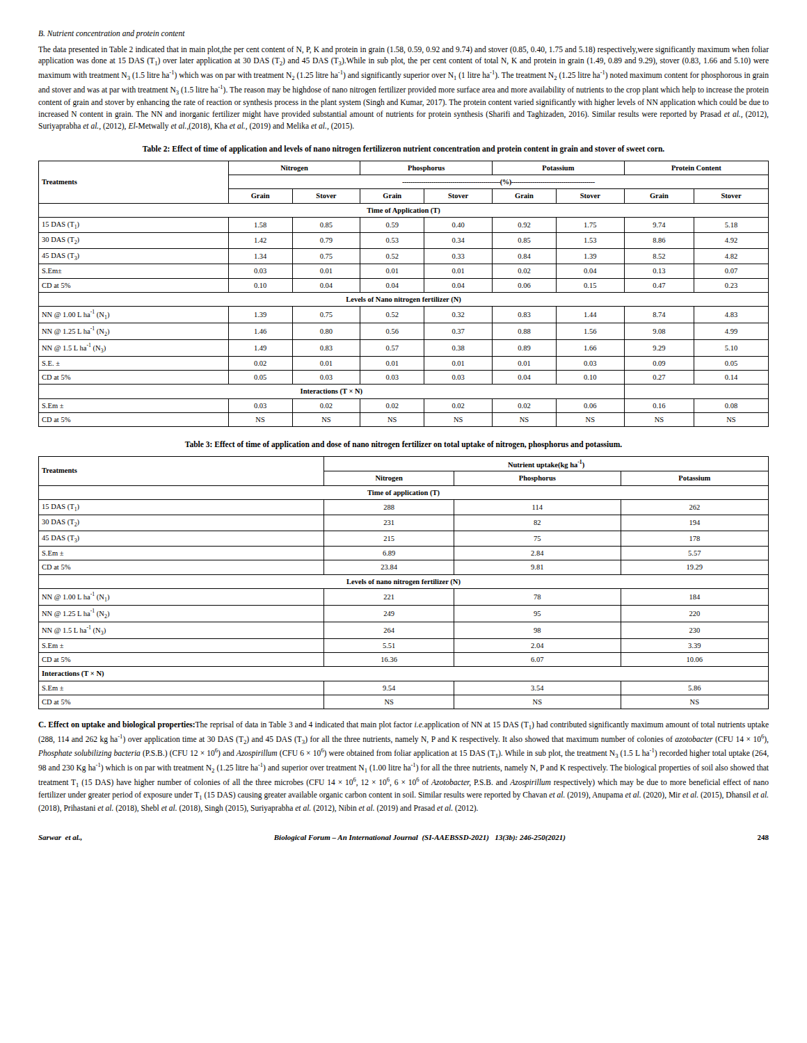B. Nutrient concentration and protein content
The data presented in Table 2 indicated that in main plot,the per cent content of N, P, K and protein in grain (1.58, 0.59, 0.92 and 9.74) and stover (0.85, 0.40, 1.75 and 5.18) respectively,were significantly maximum when foliar application was done at 15 DAS (T1) over later application at 30 DAS (T2) and 45 DAS (T3).While in sub plot, the per cent content of total N, K and protein in grain (1.49, 0.89 and 9.29), stover (0.83, 1.66 and 5.10) were maximum with treatment N3 (1.5 litre ha-1) which was on par with treatment N2 (1.25 litre ha-1) and significantly superior over N1 (1 litre ha-1). The treatment N2 (1.25 litre ha-1) noted maximum content for phosphorous in grain and stover and was at par with treatment N3 (1.5 litre ha-1). The reason may be highdose of nano nitrogen fertilizer provided more surface area and more availability of nutrients to the crop plant which help to increase the protein content of grain and stover by enhancing the rate of reaction or synthesis process in the plant system (Singh and Kumar, 2017). The protein content varied significantly with higher levels of NN application which could be due to increased N content in grain. The NN and inorganic fertilizer might have provided substantial amount of nutrients for protein synthesis (Sharifi and Taghizaden, 2016). Similar results were reported by Prasad et al., (2012), Suriyaprabha et al., (2012), El-Metwally et al.,(2018), Kha et al., (2019) and Melika et al., (2015).
Table 2: Effect of time of application and levels of nano nitrogen fertilizeron nutrient concentration and protein content in grain and stover of sweet corn.
| Treatments | Nitrogen | Phosphorus | Potassium | Protein Content |
| --- | --- | --- | --- | --- |
| -----------------------------------------------(%)---------------------------------------- |
| Grain | Stover | Grain | Stover | Grain | Stover | Grain | Stover |
| Time of Application (T) |
| 15 DAS (T 1 ) | 1.58 | 0.85 | 0.59 | 0.40 | 0.92 | 1.75 | 9.74 | 5.18 |
| 30 DAS (T 2 ) | 1.42 | 0.79 | 0.53 | 0.34 | 0.85 | 1.53 | 8.86 | 4.92 |
| 45 DAS (T 3 ) | 1.34 | 0.75 | 0.52 | 0.33 | 0.84 | 1.39 | 8.52 | 4.82 |
| S.Em± | 0.03 | 0.01 | 0.01 | 0.01 | 0.02 | 0.04 | 0.13 | 0.07 |
| CD at 5% | 0.10 | 0.04 | 0.04 | 0.04 | 0.06 | 0.15 | 0.47 | 0.23 |
| Levels of Nano nitrogen fertilizer (N) |
| NN @ 1.00 L ha -1 (N 1 ) | 1.39 | 0.75 | 0.52 | 0.32 | 0.83 | 1.44 | 8.74 | 4.83 |
| NN @ 1.25 L ha -1 (N 2 ) | 1.46 | 0.80 | 0.56 | 0.37 | 0.88 | 1.56 | 9.08 | 4.99 |
| NN @ 1.5 L ha -1 (N 3 ) | 1.49 | 0.83 | 0.57 | 0.38 | 0.89 | 1.66 | 9.29 | 5.10 |
| S.E. ± | 0.02 | 0.01 | 0.01 | 0.01 | 0.01 | 0.03 | 0.09 | 0.05 |
| CD at 5% | 0.05 | 0.03 | 0.03 | 0.03 | 0.04 | 0.10 | 0.27 | 0.14 |
| Interactions (T × N) | |
| S.Em ± | 0.03 | 0.02 | 0.02 | 0.02 | 0.02 | 0.06 | 0.16 | 0.08 |
| CD at 5% | NS | NS | NS | NS | NS | NS | NS | NS |
Table 3: Effect of time of application and dose of nano nitrogen fertilizer on total uptake of nitrogen, phosphorus and potassium.
| Treatments | Nutrient uptake(kg ha -1 ) |
| --- | --- |
| Nitrogen | Phosphorus | Potassium |
| Time of application (T) |
| 15 DAS (T 1 ) | 288 | 114 | 262 |
| 30 DAS (T 2 ) | 231 | 82 | 194 |
| 45 DAS (T 3 ) | 215 | 75 | 178 |
| S.Em ± | 6.89 | 2.84 | 5.57 |
| CD at 5% | 23.84 | 9.81 | 19.29 |
| Levels of nano nitrogen fertilizer (N) |
| NN @ 1.00 L ha -1 (N 1 ) | 221 | 78 | 184 |
| NN @ 1.25 L ha -1 (N 2 ) | 249 | 95 | 220 |
| NN @ 1.5 L ha -1 (N 3 ) | 264 | 98 | 230 |
| S.Em ± | 5.51 | 2.04 | 3.39 |
| CD at 5% | 16.36 | 6.07 | 10.06 |
| Interactions (T × N) |
| S.Em ± | 9.54 | 3.54 | 5.86 |
| CD at 5% | NS | NS | NS |
C. Effect on uptake and biological properties: The reprisal of data in Table 3 and 4 indicated that main plot factor i.e. application of NN at 15 DAS (T1) had contributed significantly maximum amount of total nutrients uptake (288, 114 and 262 kg ha-1) over application time at 30 DAS (T2) and 45 DAS (T3) for all the three nutrients, namely N, P and K respectively. It also showed that maximum number of colonies of azotobacter (CFU 14 × 106), Phosphate solubilizing bacteria (P.S.B.) (CFU 12 × 106) and Azospirillum (CFU 6 × 106) were obtained from foliar application at 15 DAS (T1). While in sub plot, the treatment N3 (1.5 L ha-1) recorded higher total uptake (264, 98 and 230 Kg ha-1) which is on par with treatment N2 (1.25 litre ha-1) and superior over treatment N1 (1.00 litre ha-1) for all the three nutrients, namely N, P and K respectively. The biological properties of soil also showed that treatment T1 (15 DAS) have higher number of colonies of all the three microbes (CFU 14 × 106, 12 × 106, 6 × 106 of Azotobacter, P.S.B. and Azospirillum respectively) which may be due to more beneficial effect of nano fertilizer under greater period of exposure under T1 (15 DAS) causing greater available organic carbon content in soil. Similar results were reported by Chavan et al. (2019), Anupama et al. (2020), Mir et al. (2015), Dhansil et al. (2018), Prihastani et al. (2018), Shebl et al. (2018), Singh (2015), Suriyaprabha et al. (2012), Nibin et al. (2019) and Prasad et al. (2012).
Sarwar et al., Biological Forum – An International Journal (SI-AAEBSSD-2021) 13(3b): 246-250(2021) 248